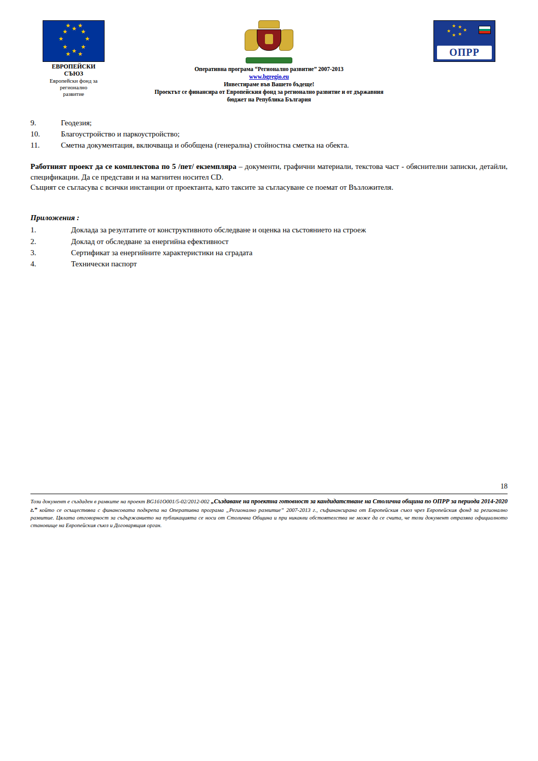★ ★ ★ ★ ★ ★ ★ ★ ★ ★ ★ ★
ЕВРОПЕЙСКИ
СЪЮЗ
Европейски фонд за
регионално
развитие
Оперативна програма “Регионално развитие” 2007-2013
www.bgregio.eu
Инвестираме във Вашето бъдеще!
Проектът се финансира от Европейския фонд за регионално развитие и от държавния
бюджет на Република България
★ ★ ★ ★ ★ ★
ОПРР
9. Геодезия;
10. Благоустройство и паркоустройство;
11. Сметна документация, включваща и обобщена (генерална) стойностна сметка на обекта.
Работният проект да се комплектова по 5 /пет/ екземпляра – документи, графични материали, текстова част - обяснителни записки, детайли, спецификации. Да се представи и на магнитен носител CD.
Същият се съгласува с всички инстанции от проектанта, като таксите за съгласуване се поемат от Възложителя.
Приложения :
1. Доклада за резултатите от конструктивното обследване и оценка на състоянието на строеж
2. Доклад от обследване за енергийна ефективност
3. Сертификат за енергийните характеристики на сградата
4. Технически паспорт
18
Този документ е създаден в рамките на проект BG161O001/5-02/2012-002 „Създаване на проектна готовност за кандидатстване на Столична община по ОПРР за периода 2014-2020 г.” който се осъществява с финансовата подкрепа на Оперативна програма „Регионално развитие” 2007-2013 г., съфинансирана от Европейския съюз чрез Европейския фонд за регионално развитие. Цялата отговорност за съдържанието на публикацията се носи от Столична Община и при никакви обстоятелства не може да се счита, че този документ отразява официалното становище на Европейския съюз и Договарящия орган.